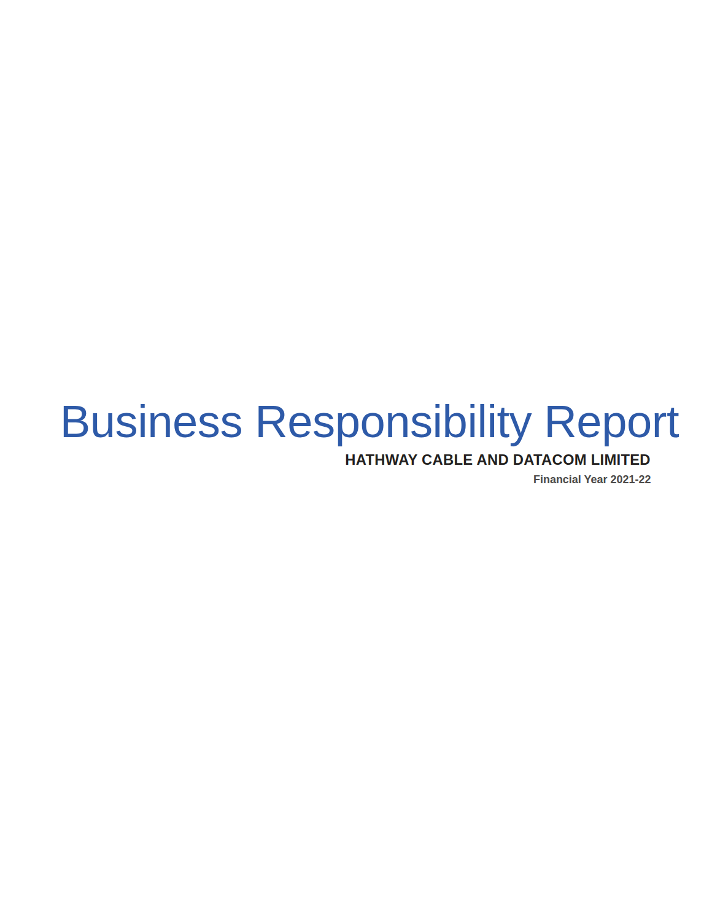Business Responsibility Report
HATHWAY CABLE AND DATACOM LIMITED
Financial Year 2021-22